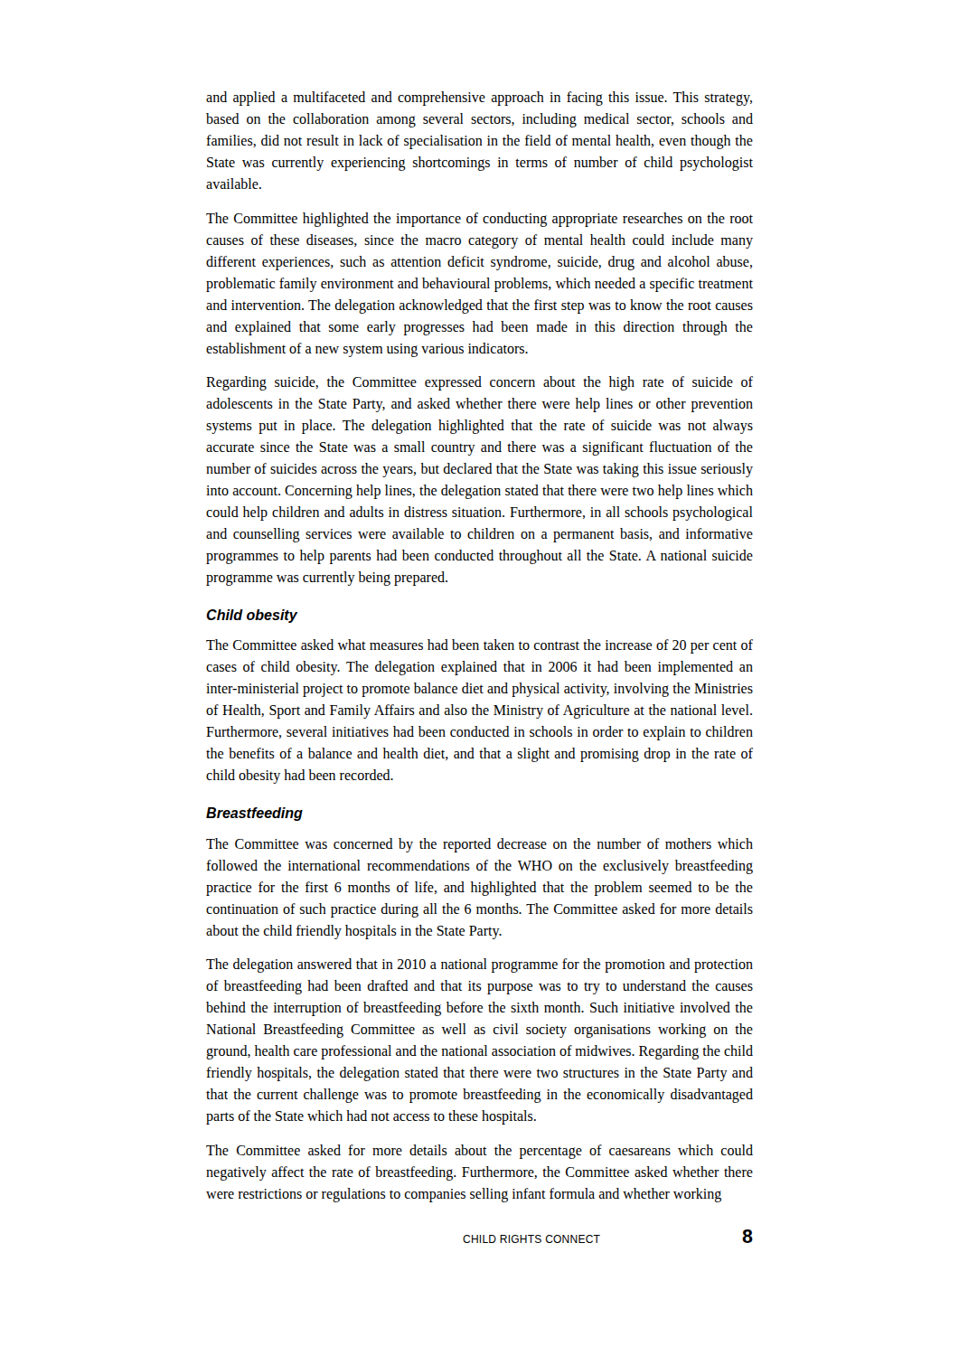and applied a multifaceted and comprehensive approach in facing this issue. This strategy, based on the collaboration among several sectors, including medical sector, schools and families, did not result in lack of specialisation in the field of mental health, even though the State was currently experiencing shortcomings in terms of number of child psychologist available.
The Committee highlighted the importance of conducting appropriate researches on the root causes of these diseases, since the macro category of mental health could include many different experiences, such as attention deficit syndrome, suicide, drug and alcohol abuse, problematic family environment and behavioural problems, which needed a specific treatment and intervention. The delegation acknowledged that the first step was to know the root causes and explained that some early progresses had been made in this direction through the establishment of a new system using various indicators.
Regarding suicide, the Committee expressed concern about the high rate of suicide of adolescents in the State Party, and asked whether there were help lines or other prevention systems put in place. The delegation highlighted that the rate of suicide was not always accurate since the State was a small country and there was a significant fluctuation of the number of suicides across the years, but declared that the State was taking this issue seriously into account. Concerning help lines, the delegation stated that there were two help lines which could help children and adults in distress situation. Furthermore, in all schools psychological and counselling services were available to children on a permanent basis, and informative programmes to help parents had been conducted throughout all the State. A national suicide programme was currently being prepared.
Child obesity
The Committee asked what measures had been taken to contrast the increase of 20 per cent of cases of child obesity. The delegation explained that in 2006 it had been implemented an inter-ministerial project to promote balance diet and physical activity, involving the Ministries of Health, Sport and Family Affairs and also the Ministry of Agriculture at the national level. Furthermore, several initiatives had been conducted in schools in order to explain to children the benefits of a balance and health diet, and that a slight and promising drop in the rate of child obesity had been recorded.
Breastfeeding
The Committee was concerned by the reported decrease on the number of mothers which followed the international recommendations of the WHO on the exclusively breastfeeding practice for the first 6 months of life, and highlighted that the problem seemed to be the continuation of such practice during all the 6 months. The Committee asked for more details about the child friendly hospitals in the State Party.
The delegation answered that in 2010 a national programme for the promotion and protection of breastfeeding had been drafted and that its purpose was to try to understand the causes behind the interruption of breastfeeding before the sixth month. Such initiative involved the National Breastfeeding Committee as well as civil society organisations working on the ground, health care professional and the national association of midwives. Regarding the child friendly hospitals, the delegation stated that there were two structures in the State Party and that the current challenge was to promote breastfeeding in the economically disadvantaged parts of the State which had not access to these hospitals.
The Committee asked for more details about the percentage of caesareans which could negatively affect the rate of breastfeeding. Furthermore, the Committee asked whether there were restrictions or regulations to companies selling infant formula and whether working
CHILD RIGHTS CONNECT 8